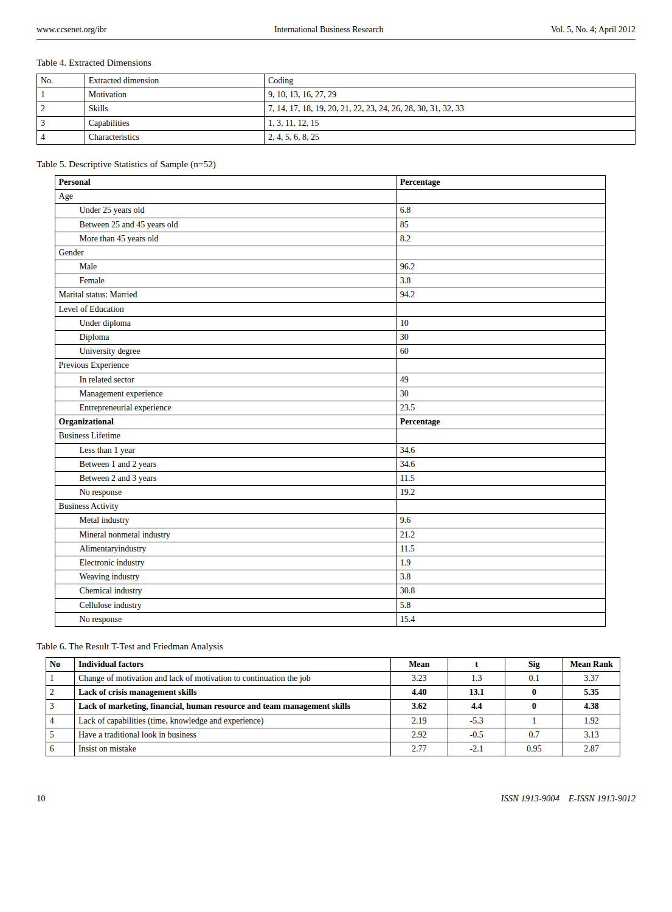www.ccsenet.org/ibr
International Business Research
Vol. 5, No. 4; April 2012
Table 4. Extracted Dimensions
| No. | Extracted dimension | Coding |
| 1 | Motivation | 9, 10, 13, 16, 27, 29 |
| 2 | Skills | 7, 14, 17, 18, 19, 20, 21, 22, 23, 24, 26, 28, 30, 31, 32, 33 |
| 3 | Capabilities | 1, 3, 11, 12, 15 |
| 4 | Characteristics | 2, 4, 5, 6, 8, 25 |
Table 5. Descriptive Statistics of Sample (n=52)
| Personal | Percentage |
| --- | --- |
| Age | |
| Under 25 years old | 6.8 |
| Between 25 and 45 years old | 85 |
| More than 45 years old | 8.2 |
| Gender | |
| Male | 96.2 |
| Female | 3.8 |
| Marital status: Married | 94.2 |
| Level of Education | |
| Under diploma | 10 |
| Diploma | 30 |
| University degree | 60 |
| Previous Experience | |
| In related sector | 49 |
| Management experience | 30 |
| Entrepreneurial experience | 23.5 |
| Organizational | Percentage |
| Business Lifetime | |
| Less than 1 year | 34.6 |
| Between 1 and 2 years | 34.6 |
| Between 2 and 3 years | 11.5 |
| No response | 19.2 |
| Business Activity | |
| Metal industry | 9.6 |
| Mineral nonmetal industry | 21.2 |
| Alimentaryindustry | 11.5 |
| Electronic industry | 1.9 |
| Weaving industry | 3.8 |
| Chemical industry | 30.8 |
| Cellulose industry | 5.8 |
| No response | 15.4 |
Table 6. The Result T-Test and Friedman Analysis
| No | Individual factors | Mean | t | Sig | Mean Rank |
| --- | --- | --- | --- | --- | --- |
| 1 | Change of motivation and lack of motivation to continuation the job | 3.23 | 1.3 | 0.1 | 3.37 |
| 2 | Lack of crisis management skills | 4.40 | 13.1 | 0 | 5.35 |
| 3 | Lack of marketing, financial, human resource and team management skills | 3.62 | 4.4 | 0 | 4.38 |
| 4 | Lack of capabilities (time, knowledge and experience) | 2.19 | -5.3 | 1 | 1.92 |
| 5 | Have a traditional look in business | 2.92 | -0.5 | 0.7 | 3.13 |
| 6 | Insist on mistake | 2.77 | -2.1 | 0.95 | 2.87 |
10
ISSN 1913-9004 E-ISSN 1913-9012